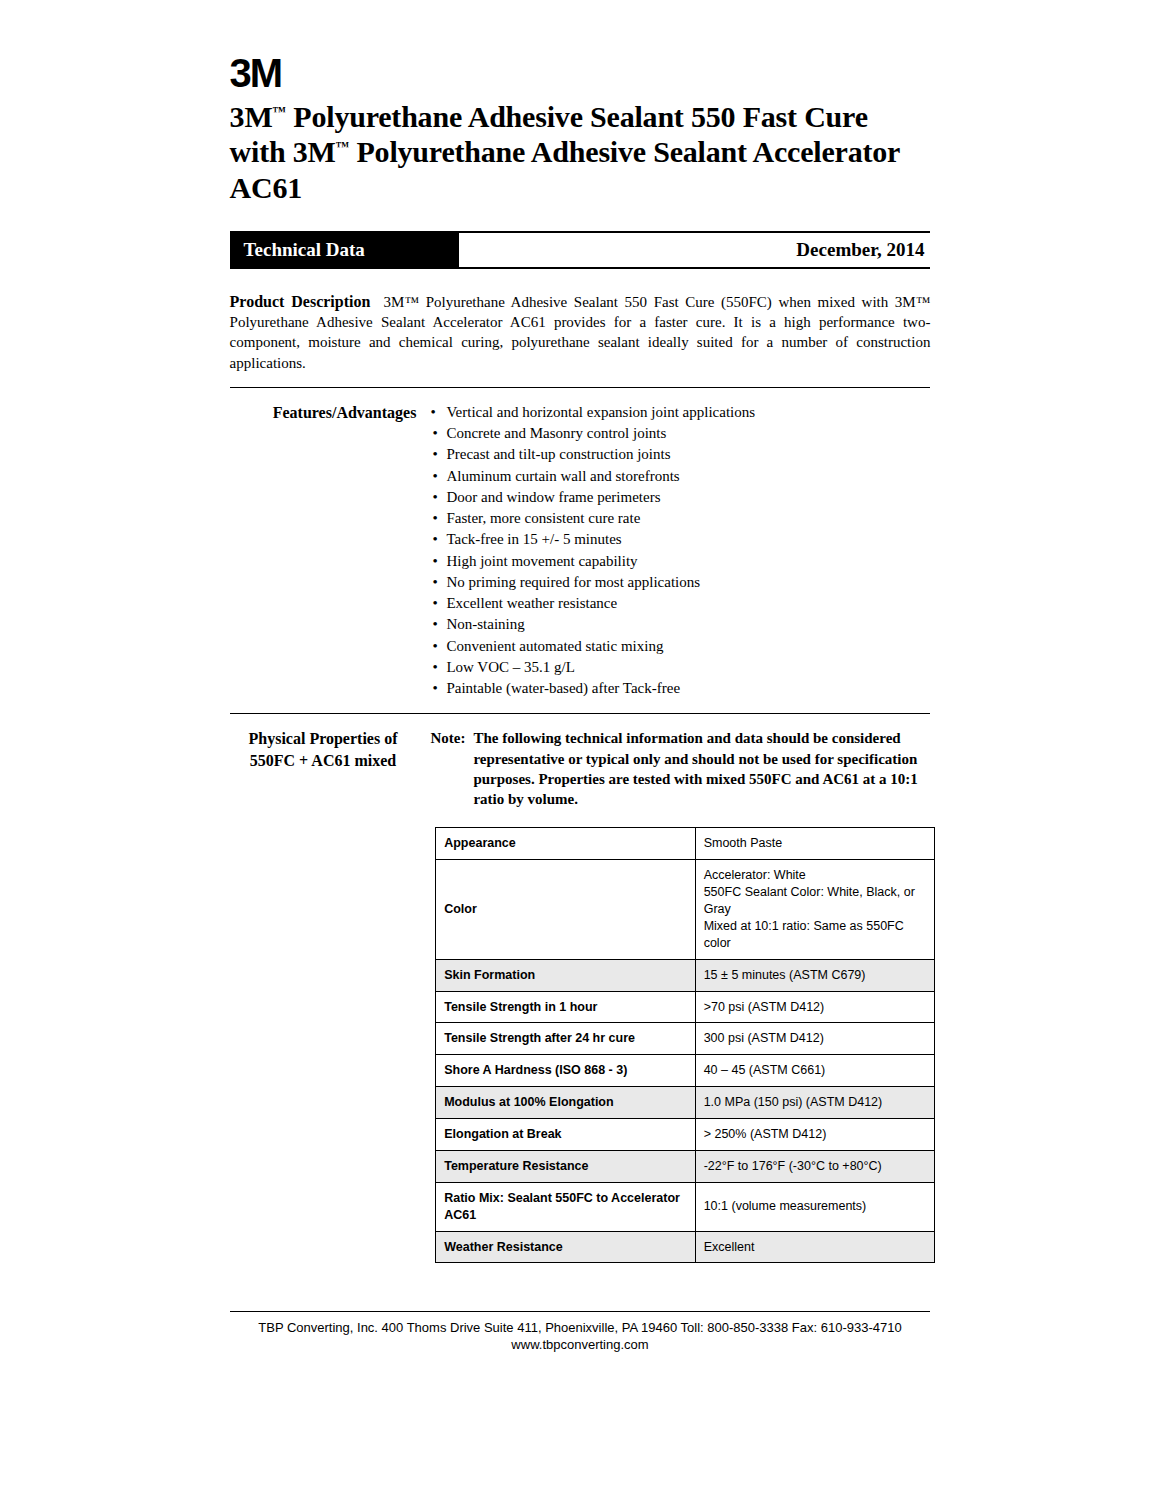3M
3M™ Polyurethane Adhesive Sealant 550 Fast Cure with 3M™ Polyurethane Adhesive Sealant Accelerator AC61
Technical Data
December, 2014
Product Description 3M™ Polyurethane Adhesive Sealant 550 Fast Cure (550FC) when mixed with 3M™ Polyurethane Adhesive Sealant Accelerator AC61 provides for a faster cure. It is a high performance two-component, moisture and chemical curing, polyurethane sealant ideally suited for a number of construction applications.
Features/Advantages
Vertical and horizontal expansion joint applications
Concrete and Masonry control joints
Precast and tilt-up construction joints
Aluminum curtain wall and storefronts
Door and window frame perimeters
Faster, more consistent cure rate
Tack-free in 15 +/- 5 minutes
High joint movement capability
No priming required for most applications
Excellent weather resistance
Non-staining
Convenient automated static mixing
Low VOC – 35.1 g/L
Paintable (water-based) after Tack-free
Physical Properties of 550FC + AC61 mixed
Note:
The following technical information and data should be considered representative or typical only and should not be used for specification purposes. Properties are tested with mixed 550FC and AC61 at a 10:1 ratio by volume.
| Appearance | Smooth Paste |
| Color | Accelerator: White 550FC Sealant Color: White, Black, or Gray Mixed at 10:1 ratio: Same as 550FC color |
| Skin Formation | 15 ± 5 minutes (ASTM C679) |
| Tensile Strength in 1 hour | >70 psi (ASTM D412) |
| Tensile Strength after 24 hr cure | 300 psi (ASTM D412) |
| Shore A Hardness (ISO 868 - 3) | 40 – 45 (ASTM C661) |
| Modulus at 100% Elongation | 1.0 MPa (150 psi) (ASTM D412) |
| Elongation at Break | > 250% (ASTM D412) |
| Temperature Resistance | -22°F to 176°F (-30°C to +80°C) |
| Ratio Mix: Sealant 550FC to Accelerator AC61 | 10:1 (volume measurements) |
| Weather Resistance | Excellent |
TBP Converting, Inc. 400 Thoms Drive Suite 411, Phoenixville, PA 19460 Toll: 800-850-3338 Fax: 610-933-4710
www.tbpconverting.com